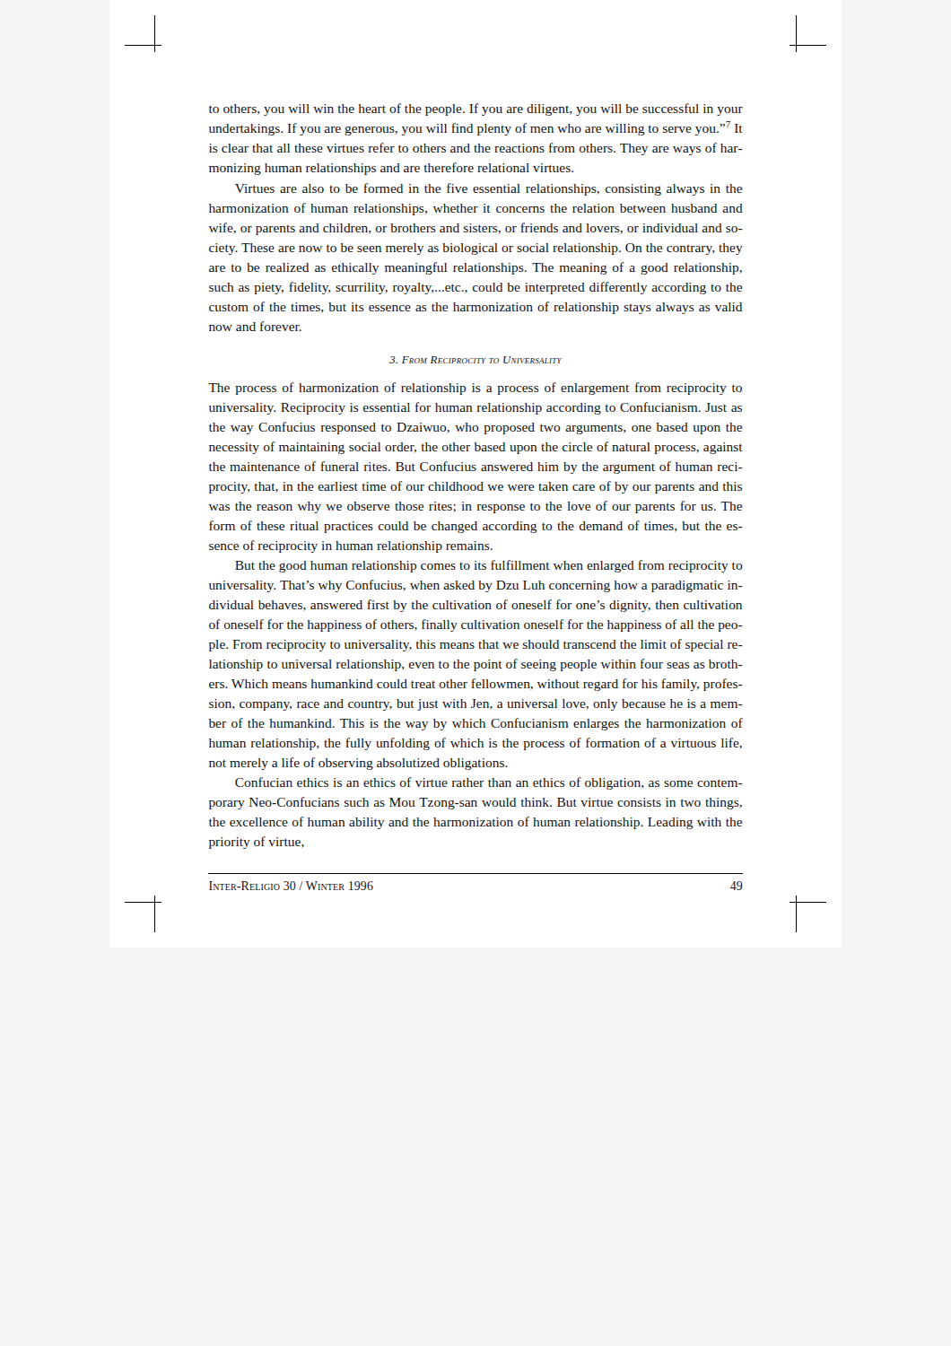to others, you will win the heart of the people. If you are diligent, you will be successful in your undertakings. If you are generous, you will find plenty of men who are willing to serve you.”7 It is clear that all these virtues refer to others and the reactions from others. They are ways of harmonizing human relationships and are therefore relational virtues.
Virtues are also to be formed in the five essential relationships, consisting always in the harmonization of human relationships, whether it concerns the relation between husband and wife, or parents and children, or brothers and sisters, or friends and lovers, or individual and society. These are now to be seen merely as biological or social relationship. On the contrary, they are to be realized as ethically meaningful relationships. The meaning of a good relationship, such as piety, fidelity, scurrility, royalty,...etc., could be interpreted differently according to the custom of the times, but its essence as the harmonization of relationship stays always as valid now and forever.
3. From Reciprocity to Universality
The process of harmonization of relationship is a process of enlargement from reciprocity to universality. Reciprocity is essential for human relationship according to Confucianism. Just as the way Confucius responsed to Dzaiwuo, who proposed two arguments, one based upon the necessity of maintaining social order, the other based upon the circle of natural process, against the maintenance of funeral rites. But Confucius answered him by the argument of human reciprocity, that, in the earliest time of our childhood we were taken care of by our parents and this was the reason why we observe those rites; in response to the love of our parents for us. The form of these ritual practices could be changed according to the demand of times, but the essence of reciprocity in human relationship remains.
But the good human relationship comes to its fulfillment when enlarged from reciprocity to universality. That’s why Confucius, when asked by Dzu Luh concerning how a paradigmatic individual behaves, answered first by the cultivation of oneself for one’s dignity, then cultivation of oneself for the happiness of others, finally cultivation oneself for the happiness of all the people. From reciprocity to universality, this means that we should transcend the limit of special relationship to universal relationship, even to the point of seeing people within four seas as brothers. Which means humankind could treat other fellowmen, without regard for his family, profession, company, race and country, but just with Jen, a universal love, only because he is a member of the humankind. This is the way by which Confucianism enlarges the harmonization of human relationship, the fully unfolding of which is the process of formation of a virtuous life, not merely a life of observing absolutized obligations.
Confucian ethics is an ethics of virtue rather than an ethics of obligation, as some contemporary Neo-Confucians such as Mou Tzong-san would think. But virtue consists in two things, the excellence of human ability and the harmonization of human relationship. Leading with the priority of virtue,
Inter-Religio 30 / Winter 1996 49